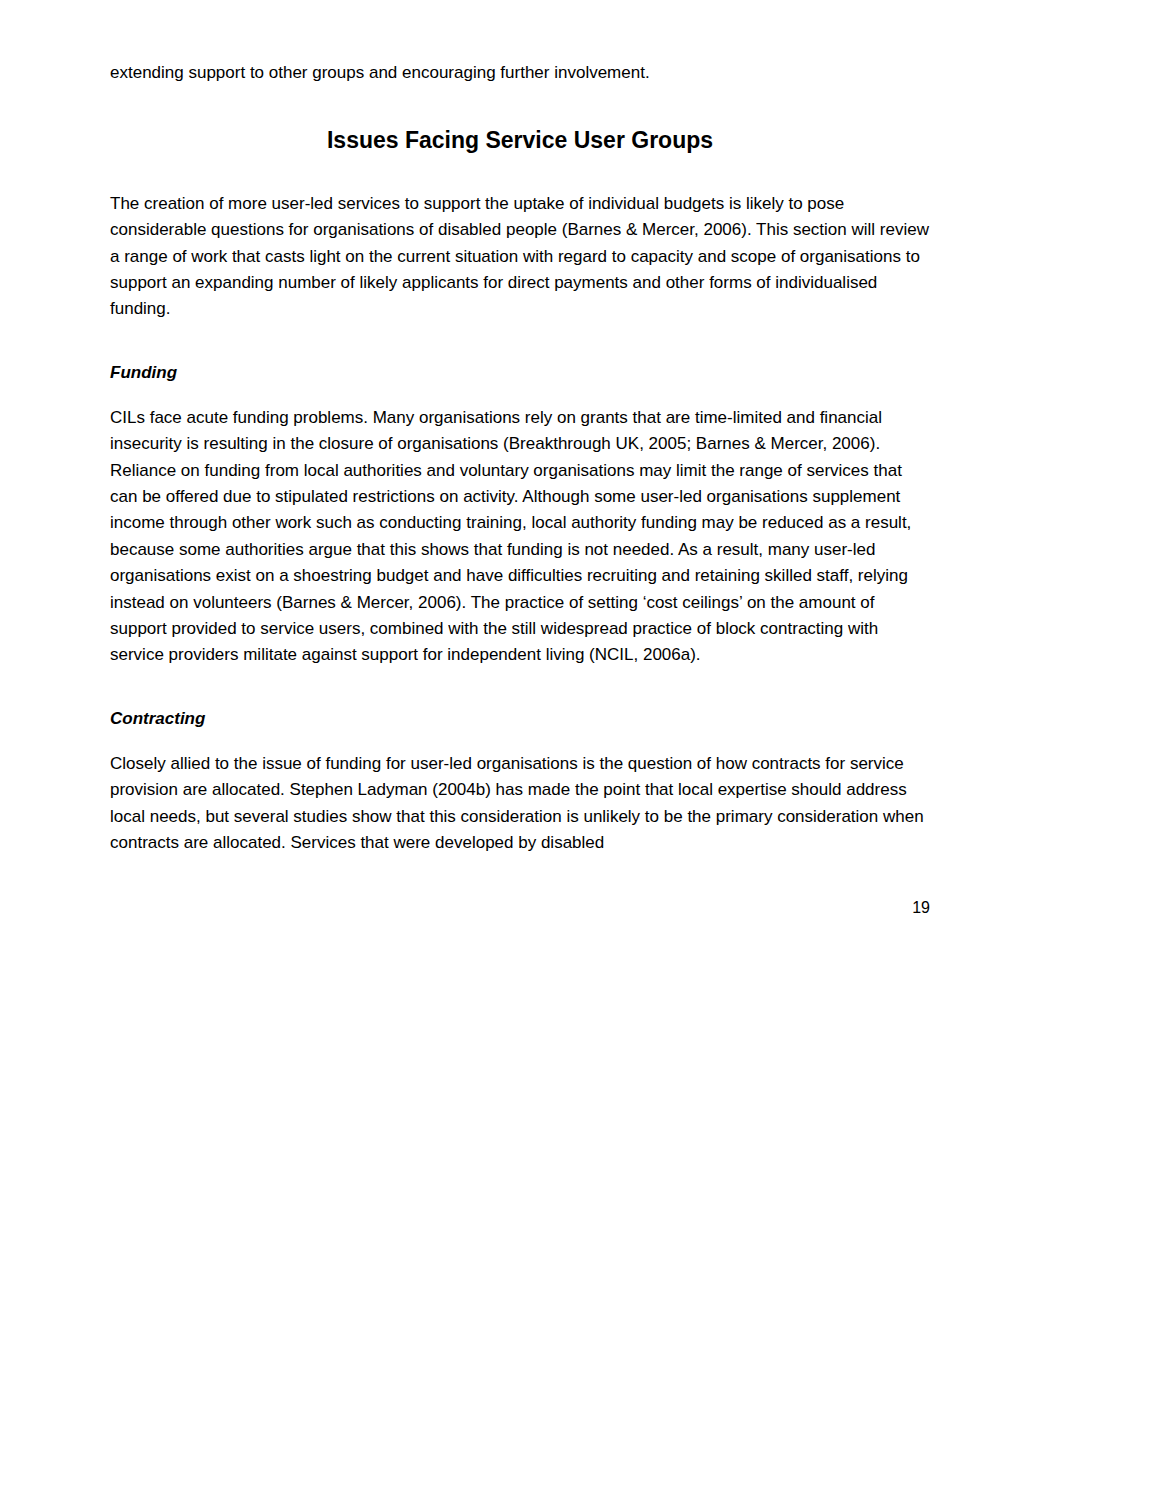extending support to other groups and encouraging further involvement.
Issues Facing Service User Groups
The creation of more user-led services to support the uptake of individual budgets is likely to pose considerable questions for organisations of disabled people (Barnes & Mercer, 2006). This section will review a range of work that casts light on the current situation with regard to capacity and scope of organisations to support an expanding number of likely applicants for direct payments and other forms of individualised funding.
Funding
CILs face acute funding problems. Many organisations rely on grants that are time-limited and financial insecurity is resulting in the closure of organisations (Breakthrough UK, 2005; Barnes & Mercer, 2006). Reliance on funding from local authorities and voluntary organisations may limit the range of services that can be offered due to stipulated restrictions on activity. Although some user-led organisations supplement income through other work such as conducting training, local authority funding may be reduced as a result, because some authorities argue that this shows that funding is not needed. As a result, many user-led organisations exist on a shoestring budget and have difficulties recruiting and retaining skilled staff, relying instead on volunteers (Barnes & Mercer, 2006). The practice of setting ‘cost ceilings’ on the amount of support provided to service users, combined with the still widespread practice of block contracting with service providers militate against support for independent living (NCIL, 2006a).
Contracting
Closely allied to the issue of funding for user-led organisations is the question of how contracts for service provision are allocated. Stephen Ladyman (2004b) has made the point that local expertise should address local needs, but several studies show that this consideration is unlikely to be the primary consideration when contracts are allocated. Services that were developed by disabled
19